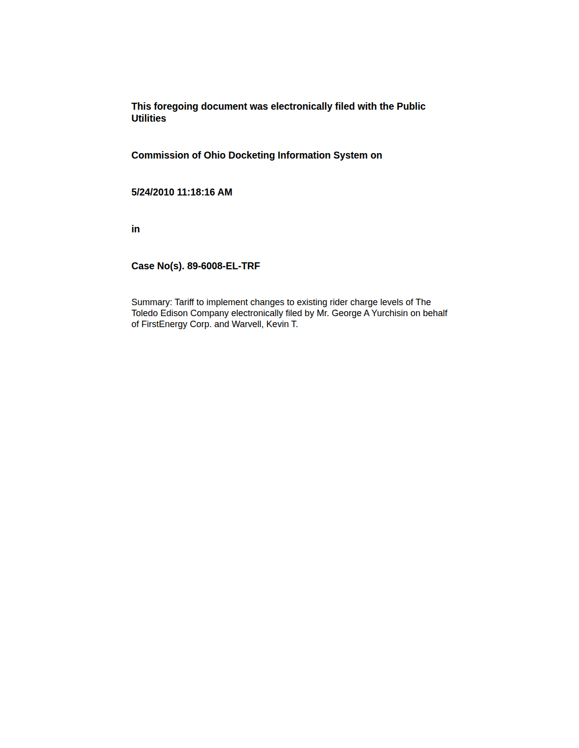This foregoing document was electronically filed with the Public Utilities
Commission of Ohio Docketing Information System on
5/24/2010 11:18:16 AM
in
Case No(s). 89-6008-EL-TRF
Summary: Tariff to implement changes to existing rider charge levels of The Toledo Edison Company electronically filed by Mr. George A Yurchisin on behalf of FirstEnergy Corp. and Warvell, Kevin T.